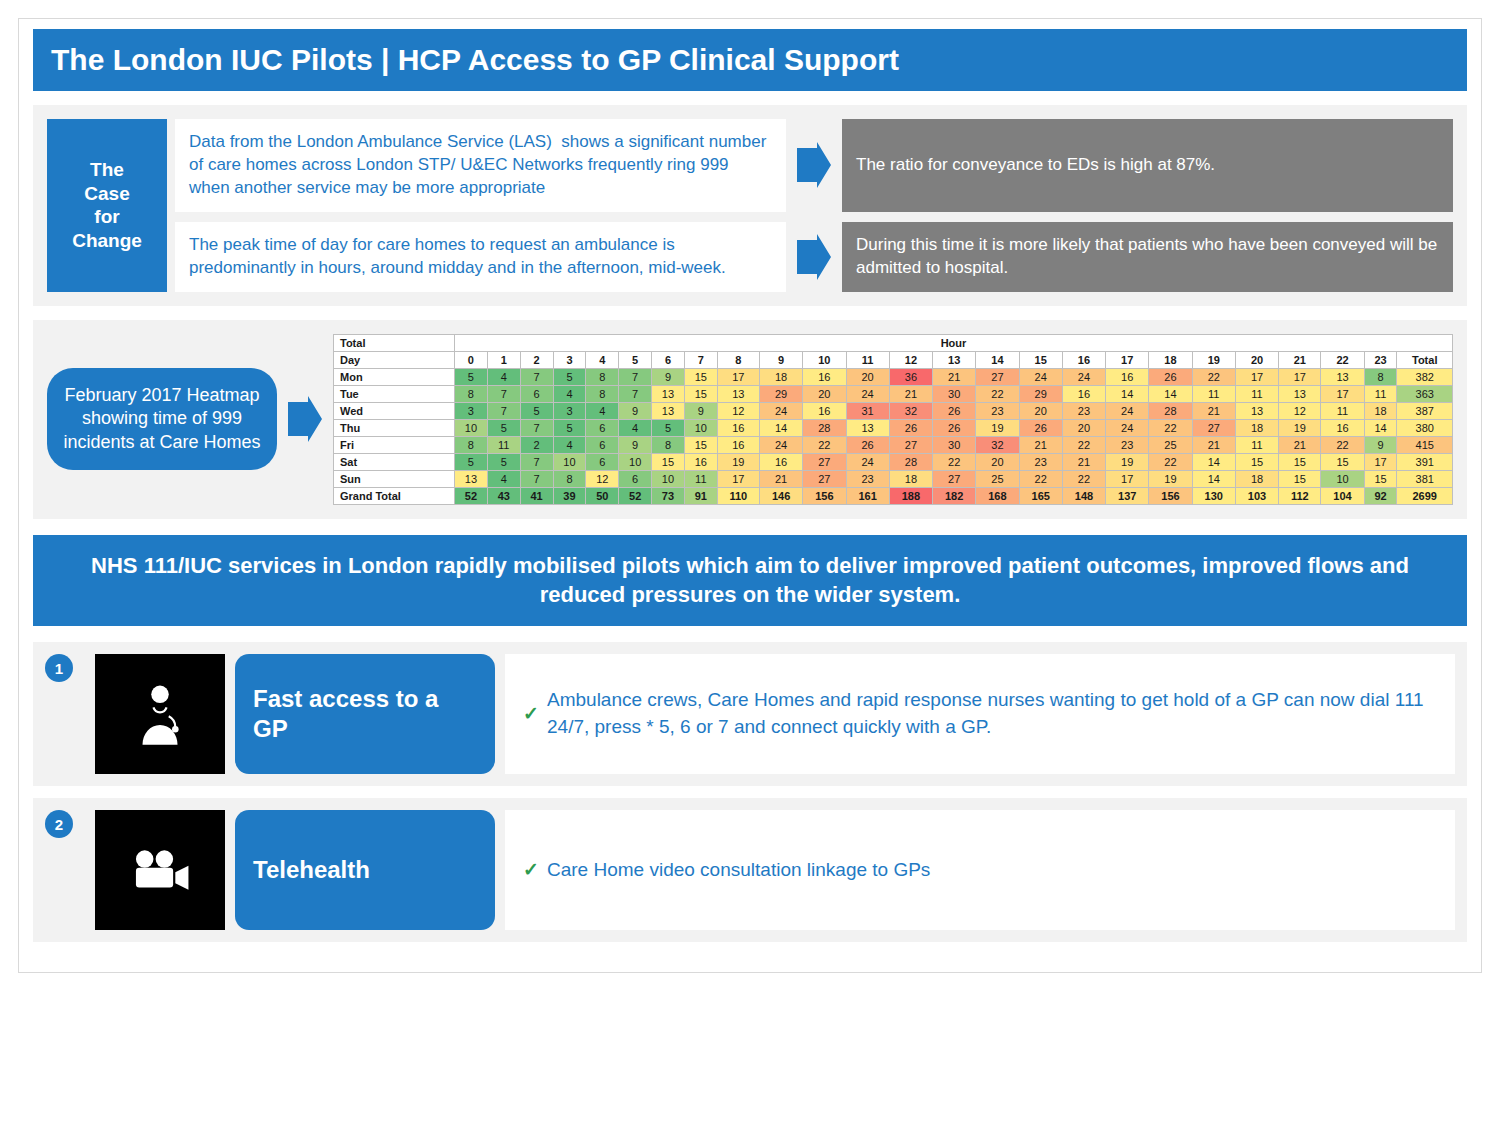The London IUC Pilots | HCP Access to GP Clinical Support
The
Case
for
Change
Data from the London Ambulance Service (LAS) shows a significant number of care homes across London STP/ U&EC Networks frequently ring 999 when another service may be more appropriate
The ratio for conveyance to EDs is high at 87%.
The peak time of day for care homes to request an ambulance is predominantly in hours, around midday and in the afternoon, mid-week.
During this time it is more likely that patients who have been conveyed will be admitted to hospital.
February 2017 Heatmap showing time of 999 incidents at Care Homes
| Total | Hour |
| --- | --- |
| Day | 0 | 1 | 2 | 3 | 4 | 5 | 6 | 7 | 8 | 9 | 10 | 11 | 12 | 13 | 14 | 15 | 16 | 17 | 18 | 19 | 20 | 21 | 22 | 23 | Total |
| Mon | 5 | 4 | 7 | 5 | 8 | 7 | 9 | 15 | 17 | 18 | 16 | 20 | 36 | 21 | 27 | 24 | 24 | 16 | 26 | 22 | 17 | 17 | 13 | 8 | 382 |
| Tue | 8 | 7 | 6 | 4 | 8 | 7 | 13 | 15 | 13 | 29 | 20 | 24 | 21 | 30 | 22 | 29 | 16 | 14 | 14 | 11 | 11 | 13 | 17 | 11 | 363 |
| Wed | 3 | 7 | 5 | 3 | 4 | 9 | 13 | 9 | 12 | 24 | 16 | 31 | 32 | 26 | 23 | 20 | 23 | 24 | 28 | 21 | 13 | 12 | 11 | 18 | 387 |
| Thu | 10 | 5 | 7 | 5 | 6 | 4 | 5 | 10 | 16 | 14 | 28 | 13 | 26 | 26 | 19 | 26 | 20 | 24 | 22 | 27 | 18 | 19 | 16 | 14 | 380 |
| Fri | 8 | 11 | 2 | 4 | 6 | 9 | 8 | 15 | 16 | 24 | 22 | 26 | 27 | 30 | 32 | 21 | 22 | 23 | 25 | 21 | 11 | 21 | 22 | 9 | 415 |
| Sat | 5 | 5 | 7 | 10 | 6 | 10 | 15 | 16 | 19 | 16 | 27 | 24 | 28 | 22 | 20 | 23 | 21 | 19 | 22 | 14 | 15 | 15 | 15 | 17 | 391 |
| Sun | 13 | 4 | 7 | 8 | 12 | 6 | 10 | 11 | 17 | 21 | 27 | 23 | 18 | 27 | 25 | 22 | 22 | 17 | 19 | 14 | 18 | 15 | 10 | 15 | 381 |
| Grand Total | 52 | 43 | 41 | 39 | 50 | 52 | 73 | 91 | 110 | 146 | 156 | 161 | 188 | 182 | 168 | 165 | 148 | 137 | 156 | 130 | 103 | 112 | 104 | 92 | 2699 |
NHS 111/IUC services in London rapidly mobilised pilots which aim to deliver improved patient outcomes, improved flows and reduced pressures on the wider system.
1
Fast access to a GP
✓Ambulance crews, Care Homes and rapid response nurses wanting to get hold of a GP can now dial 111 24/7, press * 5, 6 or 7 and connect quickly with a GP.
2
Telehealth
✓Care Home video consultation linkage to GPs